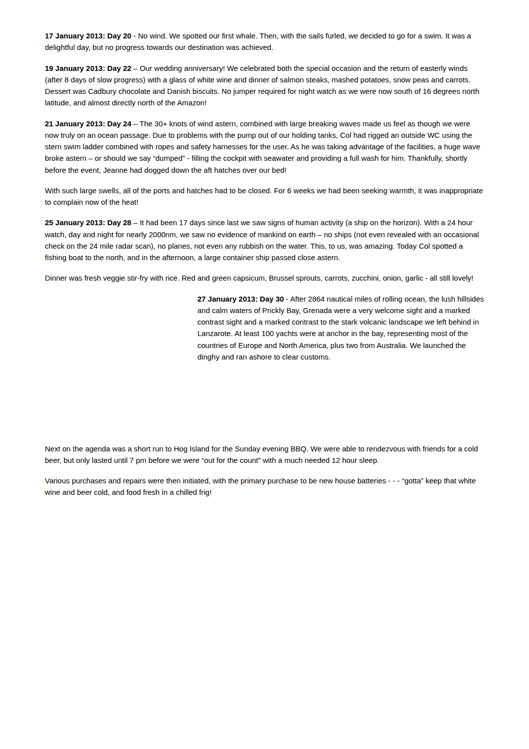17 January 2013: Day 20 - No wind. We spotted our first whale. Then, with the sails furled, we decided to go for a swim. It was a delightful day, but no progress towards our destination was achieved.
19 January 2013: Day 22 – Our wedding anniversary! We celebrated both the special occasion and the return of easterly winds (after 8 days of slow progress) with a glass of white wine and dinner of salmon steaks, mashed potatoes, snow peas and carrots. Dessert was Cadbury chocolate and Danish biscuits. No jumper required for night watch as we were now south of 16 degrees north latitude, and almost directly north of the Amazon!
21 January 2013: Day 24 – The 30+ knots of wind astern, combined with large breaking waves made us feel as though we were now truly on an ocean passage. Due to problems with the pump out of our holding tanks, Col had rigged an outside WC using the stern swim ladder combined with ropes and safety harnesses for the user. As he was taking advantage of the facilities, a huge wave broke astern – or should we say “dumped” - filling the cockpit with seawater and providing a full wash for him. Thankfully, shortly before the event, Jeanne had dogged down the aft hatches over our bed!
With such large swells, all of the ports and hatches had to be closed. For 6 weeks we had been seeking warmth, it was inappropriate to complain now of the heat!
25 January 2013: Day 28 – It had been 17 days since last we saw signs of human activity (a ship on the horizon). With a 24 hour watch, day and night for nearly 2000nm, we saw no evidence of mankind on earth – no ships (not even revealed with an occasional check on the 24 mile radar scan), no planes, not even any rubbish on the water. This, to us, was amazing. Today Col spotted a fishing boat to the north, and in the afternoon, a large container ship passed close astern.
Dinner was fresh veggie stir-fry with rice. Red and green capsicum, Brussel sprouts, carrots, zucchini, onion, garlic - all still lovely!
27 January 2013: Day 30 - After 2864 nautical miles of rolling ocean, the lush hillsides and calm waters of Prickly Bay, Grenada were a very welcome sight and a marked contrast sight and a marked contrast to the stark volcanic landscape we left behind in Lanzarote. At least 100 yachts were at anchor in the bay, representing most of the countries of Europe and North America, plus two from Australia. We launched the dinghy and ran ashore to clear customs.
Next on the agenda was a short run to Hog Island for the Sunday evening BBQ. We were able to rendezvous with friends for a cold beer, but only lasted until 7 pm before we were “out for the count” with a much needed 12 hour sleep.
Various purchases and repairs were then initiated, with the primary purchase to be new house batteries - - - “gotta” keep that white wine and beer cold, and food fresh in a chilled frig!